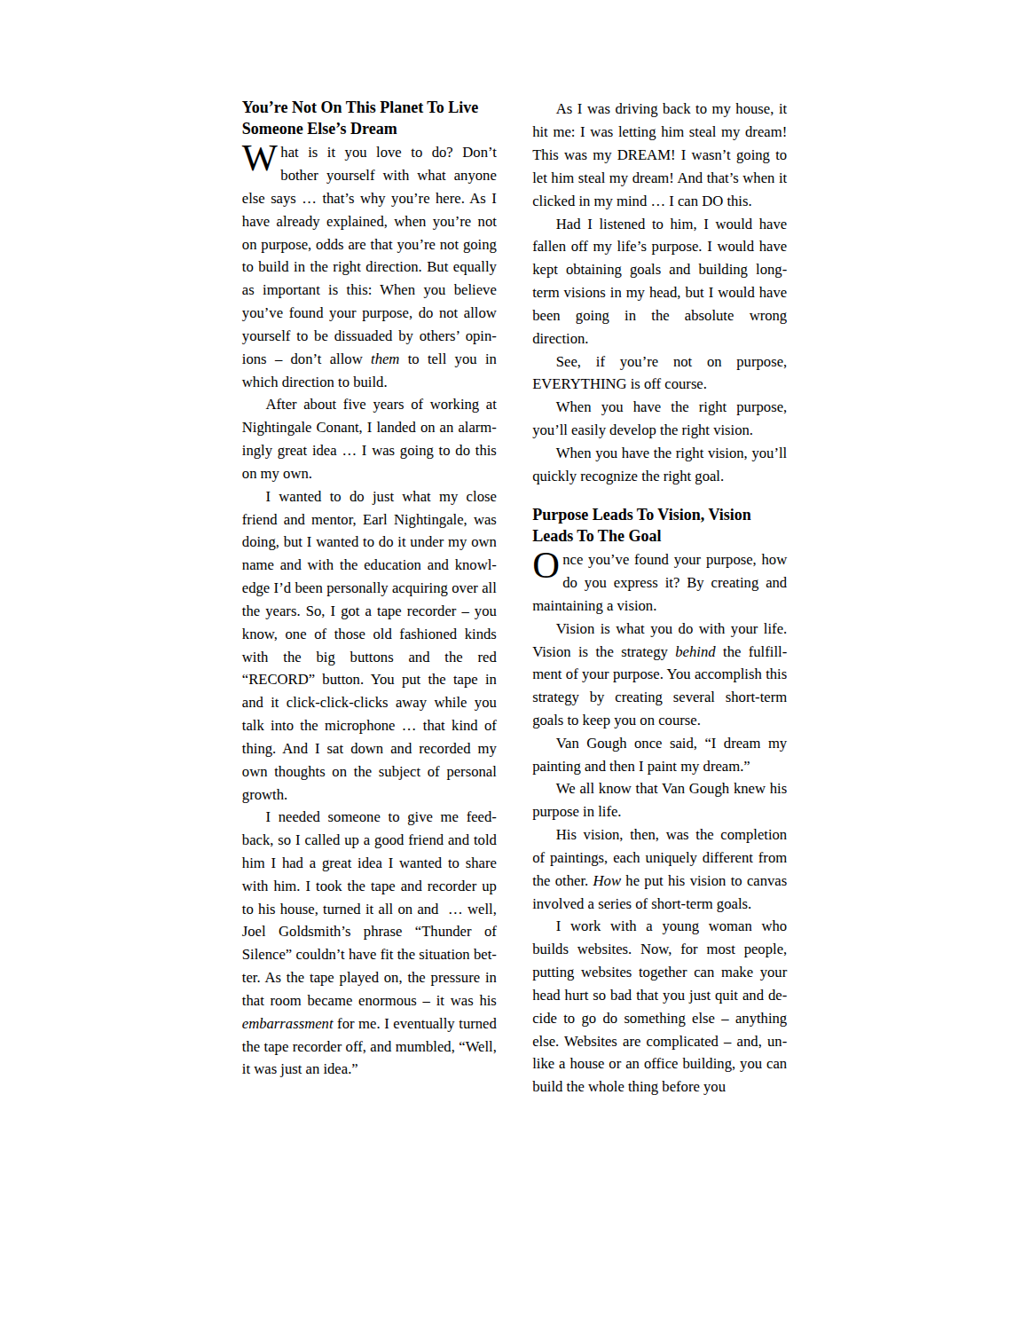You’re Not On This Planet To Live Someone Else’s Dream
What is it you love to do? Don’t bother yourself with what anyone else says … that’s why you’re here. As I have already explained, when you’re not on purpose, odds are that you’re not going to build in the right direction. But equally as important is this: When you believe you’ve found your purpose, do not allow yourself to be dissuaded by others’ opinions – don’t allow them to tell you in which direction to build.
After about five years of working at Nightingale Conant, I landed on an alarmingly great idea … I was going to do this on my own.
I wanted to do just what my close friend and mentor, Earl Nightingale, was doing, but I wanted to do it under my own name and with the education and knowledge I’d been personally acquiring over all the years. So, I got a tape recorder – you know, one of those old fashioned kinds with the big buttons and the red “RECORD” button. You put the tape in and it click-click-clicks away while you talk into the microphone … that kind of thing. And I sat down and recorded my own thoughts on the subject of personal growth.
I needed someone to give me feedback, so I called up a good friend and told him I had a great idea I wanted to share with him. I took the tape and recorder up to his house, turned it all on and … well, Joel Goldsmith’s phrase “Thunder of Silence” couldn’t have fit the situation better. As the tape played on, the pressure in that room became enormous – it was his embarrassment for me. I eventually turned the tape recorder off, and mumbled, “Well, it was just an idea.”
As I was driving back to my house, it hit me: I was letting him steal my dream! This was my DREAM! I wasn’t going to let him steal my dream! And that’s when it clicked in my mind … I can DO this.
Had I listened to him, I would have fallen off my life’s purpose. I would have kept obtaining goals and building long-term visions in my head, but I would have been going in the absolute wrong direction.
See, if you’re not on purpose, EVERYTHING is off course.
When you have the right purpose, you’ll easily develop the right vision.
When you have the right vision, you’ll quickly recognize the right goal.
Purpose Leads To Vision, Vision Leads To The Goal
Once you’ve found your purpose, how do you express it? By creating and maintaining a vision.
Vision is what you do with your life. Vision is the strategy behind the fulfillment of your purpose. You accomplish this strategy by creating several short-term goals to keep you on course.
Van Gough once said, “I dream my painting and then I paint my dream.”
We all know that Van Gough knew his purpose in life.
His vision, then, was the completion of paintings, each uniquely different from the other. How he put his vision to canvas involved a series of short-term goals.
I work with a young woman who builds websites. Now, for most people, putting websites together can make your head hurt so bad that you just quit and decide to go do something else – anything else. Websites are complicated – and, unlike a house or an office building, you can build the whole thing before you